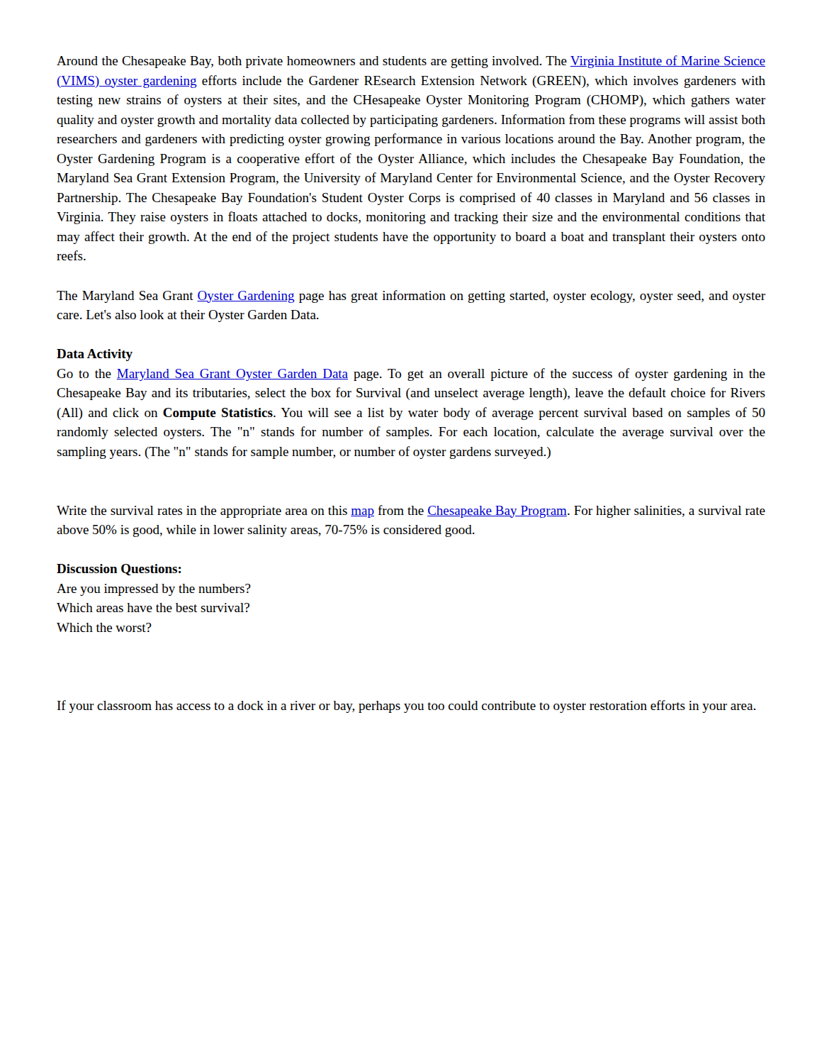Around the Chesapeake Bay, both private homeowners and students are getting involved. The Virginia Institute of Marine Science (VIMS) oyster gardening efforts include the Gardener REsearch Extension Network (GREEN), which involves gardeners with testing new strains of oysters at their sites, and the CHesapeake Oyster Monitoring Program (CHOMP), which gathers water quality and oyster growth and mortality data collected by participating gardeners. Information from these programs will assist both researchers and gardeners with predicting oyster growing performance in various locations around the Bay. Another program, the Oyster Gardening Program is a cooperative effort of the Oyster Alliance, which includes the Chesapeake Bay Foundation, the Maryland Sea Grant Extension Program, the University of Maryland Center for Environmental Science, and the Oyster Recovery Partnership. The Chesapeake Bay Foundation's Student Oyster Corps is comprised of 40 classes in Maryland and 56 classes in Virginia. They raise oysters in floats attached to docks, monitoring and tracking their size and the environmental conditions that may affect their growth. At the end of the project students have the opportunity to board a boat and transplant their oysters onto reefs.
The Maryland Sea Grant Oyster Gardening page has great information on getting started, oyster ecology, oyster seed, and oyster care. Let's also look at their Oyster Garden Data.
Data Activity
Go to the Maryland Sea Grant Oyster Garden Data page. To get an overall picture of the success of oyster gardening in the Chesapeake Bay and its tributaries, select the box for Survival (and unselect average length), leave the default choice for Rivers (All) and click on Compute Statistics. You will see a list by water body of average percent survival based on samples of 50 randomly selected oysters. The "n" stands for number of samples. For each location, calculate the average survival over the sampling years. (The "n" stands for sample number, or number of oyster gardens surveyed.)
Write the survival rates in the appropriate area on this map from the Chesapeake Bay Program. For higher salinities, a survival rate above 50% is good, while in lower salinity areas, 70-75% is considered good.
Discussion Questions:
Are you impressed by the numbers?
Which areas have the best survival?
Which the worst?
If your classroom has access to a dock in a river or bay, perhaps you too could contribute to oyster restoration efforts in your area.